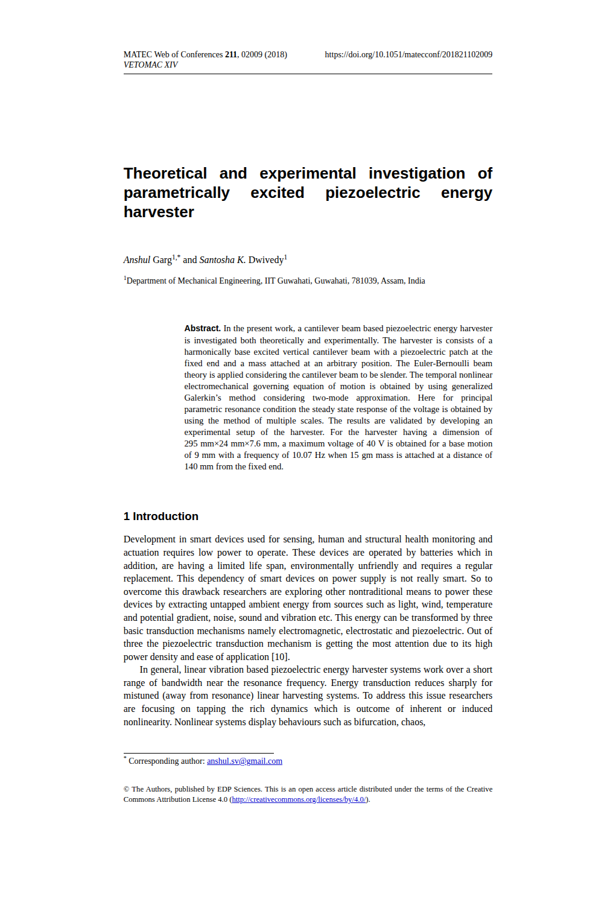MATEC Web of Conferences 211, 02009 (2018)
VETOMAC XIV
https://doi.org/10.1051/matecconf/201821102009
Theoretical and experimental investigation of parametrically excited piezoelectric energy harvester
Anshul Garg1,* and Santosha K. Dwivedy1
1Department of Mechanical Engineering, IIT Guwahati, Guwahati, 781039, Assam, India
Abstract. In the present work, a cantilever beam based piezoelectric energy harvester is investigated both theoretically and experimentally. The harvester is consists of a harmonically base excited vertical cantilever beam with a piezoelectric patch at the fixed end and a mass attached at an arbitrary position. The Euler-Bernoulli beam theory is applied considering the cantilever beam to be slender. The temporal nonlinear electromechanical governing equation of motion is obtained by using generalized Galerkin’s method considering two-mode approximation. Here for principal parametric resonance condition the steady state response of the voltage is obtained by using the method of multiple scales. The results are validated by developing an experimental setup of the harvester. For the harvester having a dimension of 295 mm×24 mm×7.6 mm, a maximum voltage of 40 V is obtained for a base motion of 9 mm with a frequency of 10.07 Hz when 15 gm mass is attached at a distance of 140 mm from the fixed end.
1 Introduction
Development in smart devices used for sensing, human and structural health monitoring and actuation requires low power to operate. These devices are operated by batteries which in addition, are having a limited life span, environmentally unfriendly and requires a regular replacement. This dependency of smart devices on power supply is not really smart. So to overcome this drawback researchers are exploring other nontraditional means to power these devices by extracting untapped ambient energy from sources such as light, wind, temperature and potential gradient, noise, sound and vibration etc. This energy can be transformed by three basic transduction mechanisms namely electromagnetic, electrostatic and piezoelectric. Out of three the piezoelectric transduction mechanism is getting the most attention due to its high power density and ease of application [10].
In general, linear vibration based piezoelectric energy harvester systems work over a short range of bandwidth near the resonance frequency. Energy transduction reduces sharply for mistuned (away from resonance) linear harvesting systems. To address this issue researchers are focusing on tapping the rich dynamics which is outcome of inherent or induced nonlinearity. Nonlinear systems display behaviours such as bifurcation, chaos,
* Corresponding author: anshul.sv@gmail.com
© The Authors, published by EDP Sciences. This is an open access article distributed under the terms of the Creative Commons Attribution License 4.0 (http://creativecommons.org/licenses/by/4.0/).